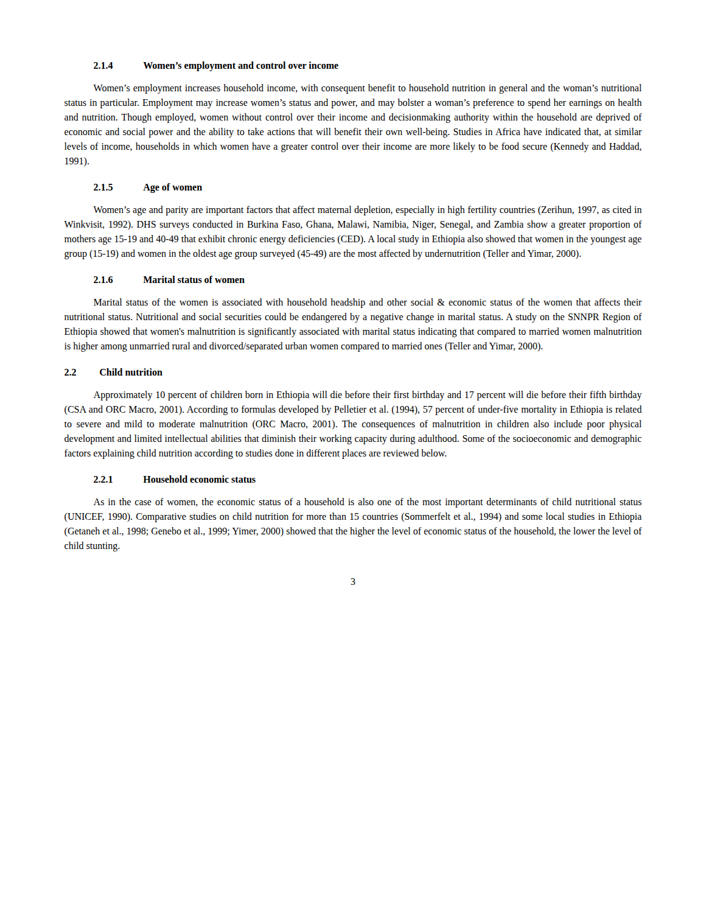2.1.4 Women’s employment and control over income
Women’s employment increases household income, with consequent benefit to household nutrition in general and the woman’s nutritional status in particular. Employment may increase women’s status and power, and may bolster a woman’s preference to spend her earnings on health and nutrition. Though employed, women without control over their income and decisionmaking authority within the household are deprived of economic and social power and the ability to take actions that will benefit their own well-being. Studies in Africa have indicated that, at similar levels of income, households in which women have a greater control over their income are more likely to be food secure (Kennedy and Haddad, 1991).
2.1.5 Age of women
Women’s age and parity are important factors that affect maternal depletion, especially in high fertility countries (Zerihun, 1997, as cited in Winkvisit, 1992). DHS surveys conducted in Burkina Faso, Ghana, Malawi, Namibia, Niger, Senegal, and Zambia show a greater proportion of mothers age 15-19 and 40-49 that exhibit chronic energy deficiencies (CED). A local study in Ethiopia also showed that women in the youngest age group (15-19) and women in the oldest age group surveyed (45-49) are the most affected by undernutrition (Teller and Yimar, 2000).
2.1.6 Marital status of women
Marital status of the women is associated with household headship and other social & economic status of the women that affects their nutritional status. Nutritional and social securities could be endangered by a negative change in marital status. A study on the SNNPR Region of Ethiopia showed that women's malnutrition is significantly associated with marital status indicating that compared to married women malnutrition is higher among unmarried rural and divorced/separated urban women compared to married ones (Teller and Yimar, 2000).
2.2 Child nutrition
Approximately 10 percent of children born in Ethiopia will die before their first birthday and 17 percent will die before their fifth birthday (CSA and ORC Macro, 2001). According to formulas developed by Pelletier et al. (1994), 57 percent of under-five mortality in Ethiopia is related to severe and mild to moderate malnutrition (ORC Macro, 2001). The consequences of malnutrition in children also include poor physical development and limited intellectual abilities that diminish their working capacity during adulthood. Some of the socioeconomic and demographic factors explaining child nutrition according to studies done in different places are reviewed below.
2.2.1 Household economic status
As in the case of women, the economic status of a household is also one of the most important determinants of child nutritional status (UNICEF, 1990). Comparative studies on child nutrition for more than 15 countries (Sommerfelt et al., 1994) and some local studies in Ethiopia (Getaneh et al., 1998; Genebo et al., 1999; Yimer, 2000) showed that the higher the level of economic status of the household, the lower the level of child stunting.
3